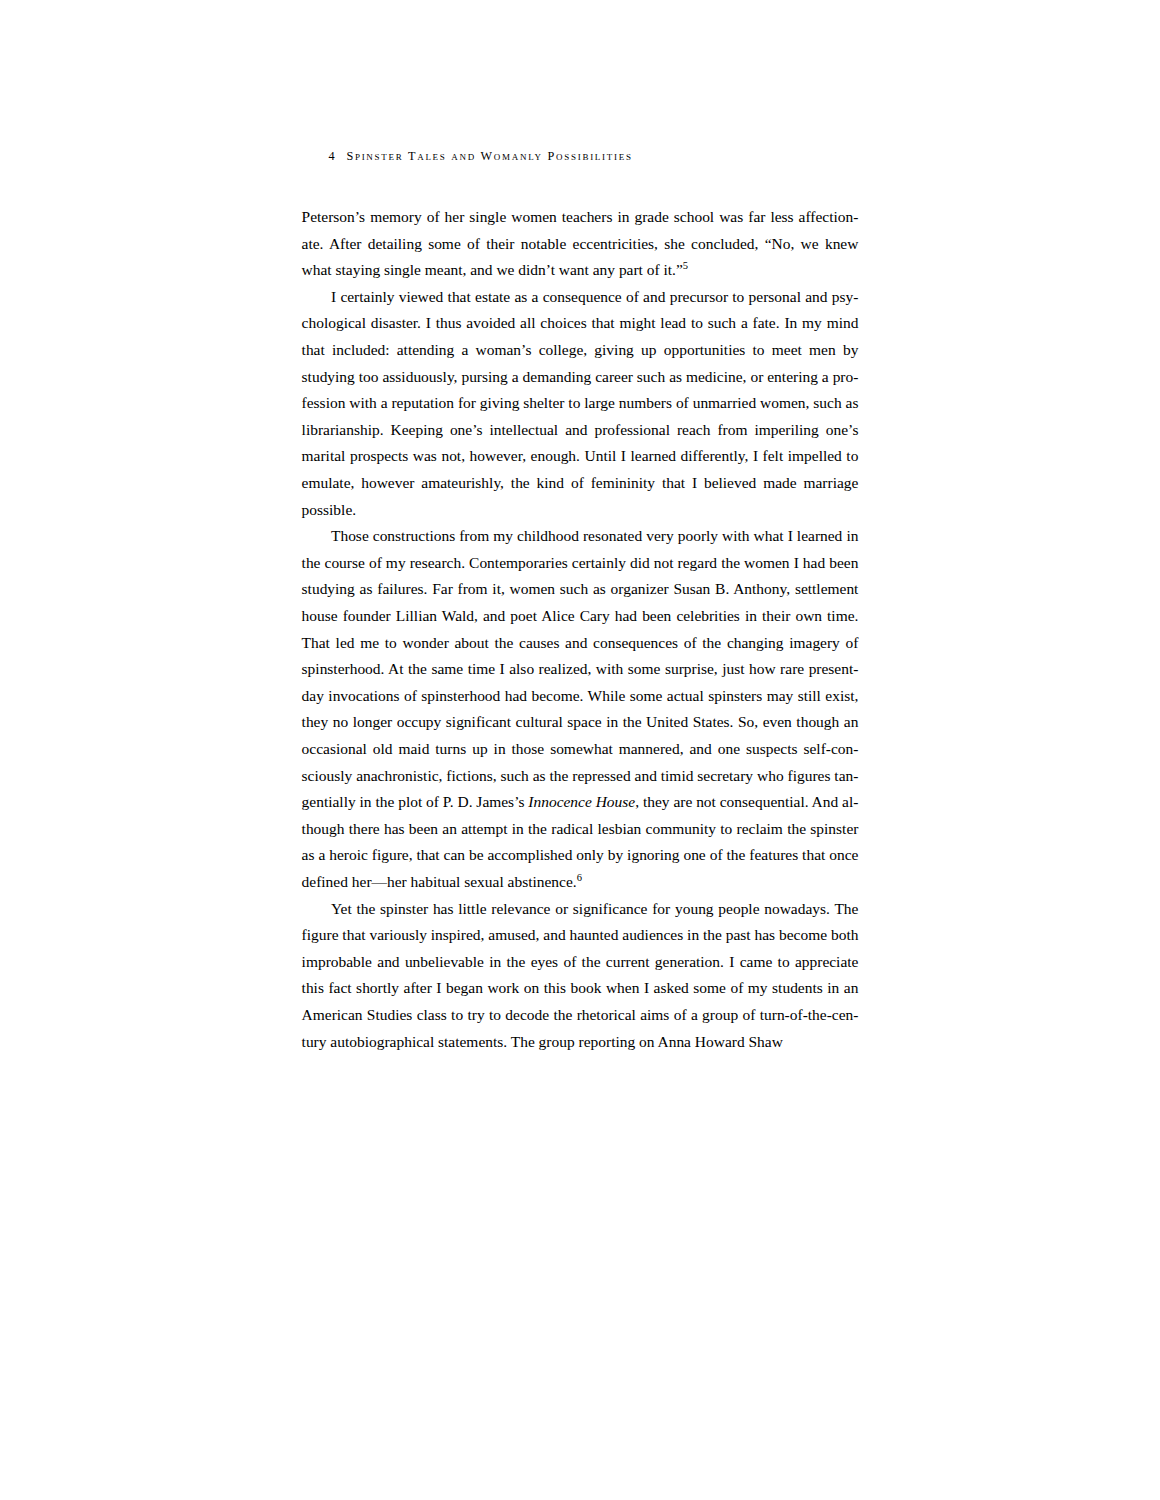4 Spinster Tales and Womanly Possibilities
Peterson’s memory of her single women teachers in grade school was far less affectionate. After detailing some of their notable eccentricities, she concluded, “No, we knew what staying single meant, and we didn’t want any part of it.”5
I certainly viewed that estate as a consequence of and precursor to personal and psychological disaster. I thus avoided all choices that might lead to such a fate. In my mind that included: attending a woman’s college, giving up opportunities to meet men by studying too assiduously, pursing a demanding career such as medicine, or entering a profession with a reputation for giving shelter to large numbers of unmarried women, such as librarianship. Keeping one’s intellectual and professional reach from imperiling one’s marital prospects was not, however, enough. Until I learned differently, I felt impelled to emulate, however amateurishly, the kind of femininity that I believed made marriage possible.
Those constructions from my childhood resonated very poorly with what I learned in the course of my research. Contemporaries certainly did not regard the women I had been studying as failures. Far from it, women such as organizer Susan B. Anthony, settlement house founder Lillian Wald, and poet Alice Cary had been celebrities in their own time. That led me to wonder about the causes and consequences of the changing imagery of spinsterhood. At the same time I also realized, with some surprise, just how rare present-day invocations of spinsterhood had become. While some actual spinsters may still exist, they no longer occupy significant cultural space in the United States. So, even though an occasional old maid turns up in those somewhat mannered, and one suspects self-consciously anachronistic, fictions, such as the repressed and timid secretary who figures tangentially in the plot of P. D. James’s Innocence House, they are not consequential. And although there has been an attempt in the radical lesbian community to reclaim the spinster as a heroic figure, that can be accomplished only by ignoring one of the features that once defined her—her habitual sexual abstinence.6
Yet the spinster has little relevance or significance for young people nowadays. The figure that variously inspired, amused, and haunted audiences in the past has become both improbable and unbelievable in the eyes of the current generation. I came to appreciate this fact shortly after I began work on this book when I asked some of my students in an American Studies class to try to decode the rhetorical aims of a group of turn-of-the-century autobiographical statements. The group reporting on Anna Howard Shaw